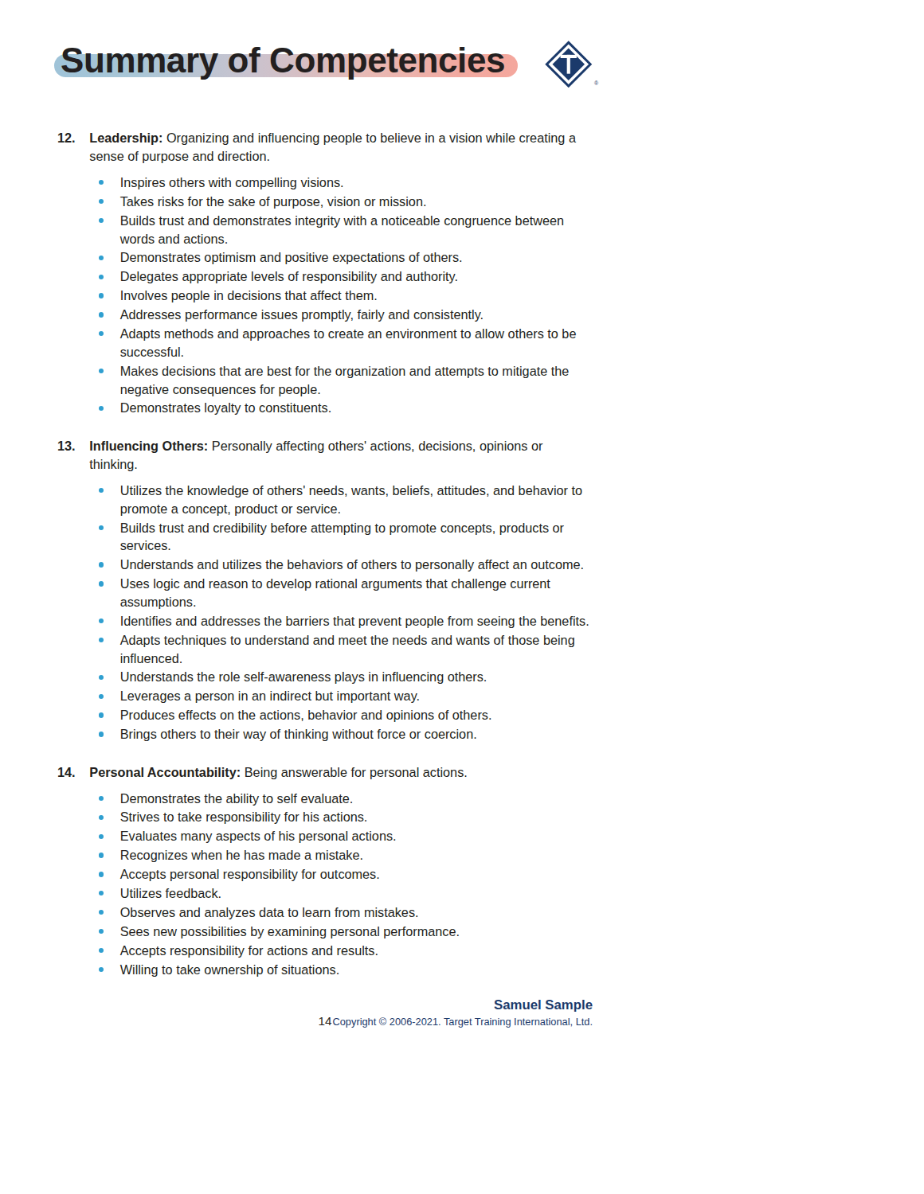Summary of Competencies
®
12.
Leadership: Organizing and influencing people to believe in a vision while creating a sense of purpose and direction.
Inspires others with compelling visions.
Takes risks for the sake of purpose, vision or mission.
Builds trust and demonstrates integrity with a noticeable congruence between words and actions.
Demonstrates optimism and positive expectations of others.
Delegates appropriate levels of responsibility and authority.
Involves people in decisions that affect them.
Addresses performance issues promptly, fairly and consistently.
Adapts methods and approaches to create an environment to allow others to be successful.
Makes decisions that are best for the organization and attempts to mitigate the negative consequences for people.
Demonstrates loyalty to constituents.
13.
Influencing Others: Personally affecting others' actions, decisions, opinions or thinking.
Utilizes the knowledge of others' needs, wants, beliefs, attitudes, and behavior to promote a concept, product or service.
Builds trust and credibility before attempting to promote concepts, products or services.
Understands and utilizes the behaviors of others to personally affect an outcome.
Uses logic and reason to develop rational arguments that challenge current assumptions.
Identifies and addresses the barriers that prevent people from seeing the benefits.
Adapts techniques to understand and meet the needs and wants of those being influenced.
Understands the role self-awareness plays in influencing others.
Leverages a person in an indirect but important way.
Produces effects on the actions, behavior and opinions of others.
Brings others to their way of thinking without force or coercion.
14.
Personal Accountability: Being answerable for personal actions.
Demonstrates the ability to self evaluate.
Strives to take responsibility for his actions.
Evaluates many aspects of his personal actions.
Recognizes when he has made a mistake.
Accepts personal responsibility for outcomes.
Utilizes feedback.
Observes and analyzes data to learn from mistakes.
Sees new possibilities by examining personal performance.
Accepts responsibility for actions and results.
Willing to take ownership of situations.
Samuel Sample
14
Copyright © 2006-2021. Target Training International, Ltd.